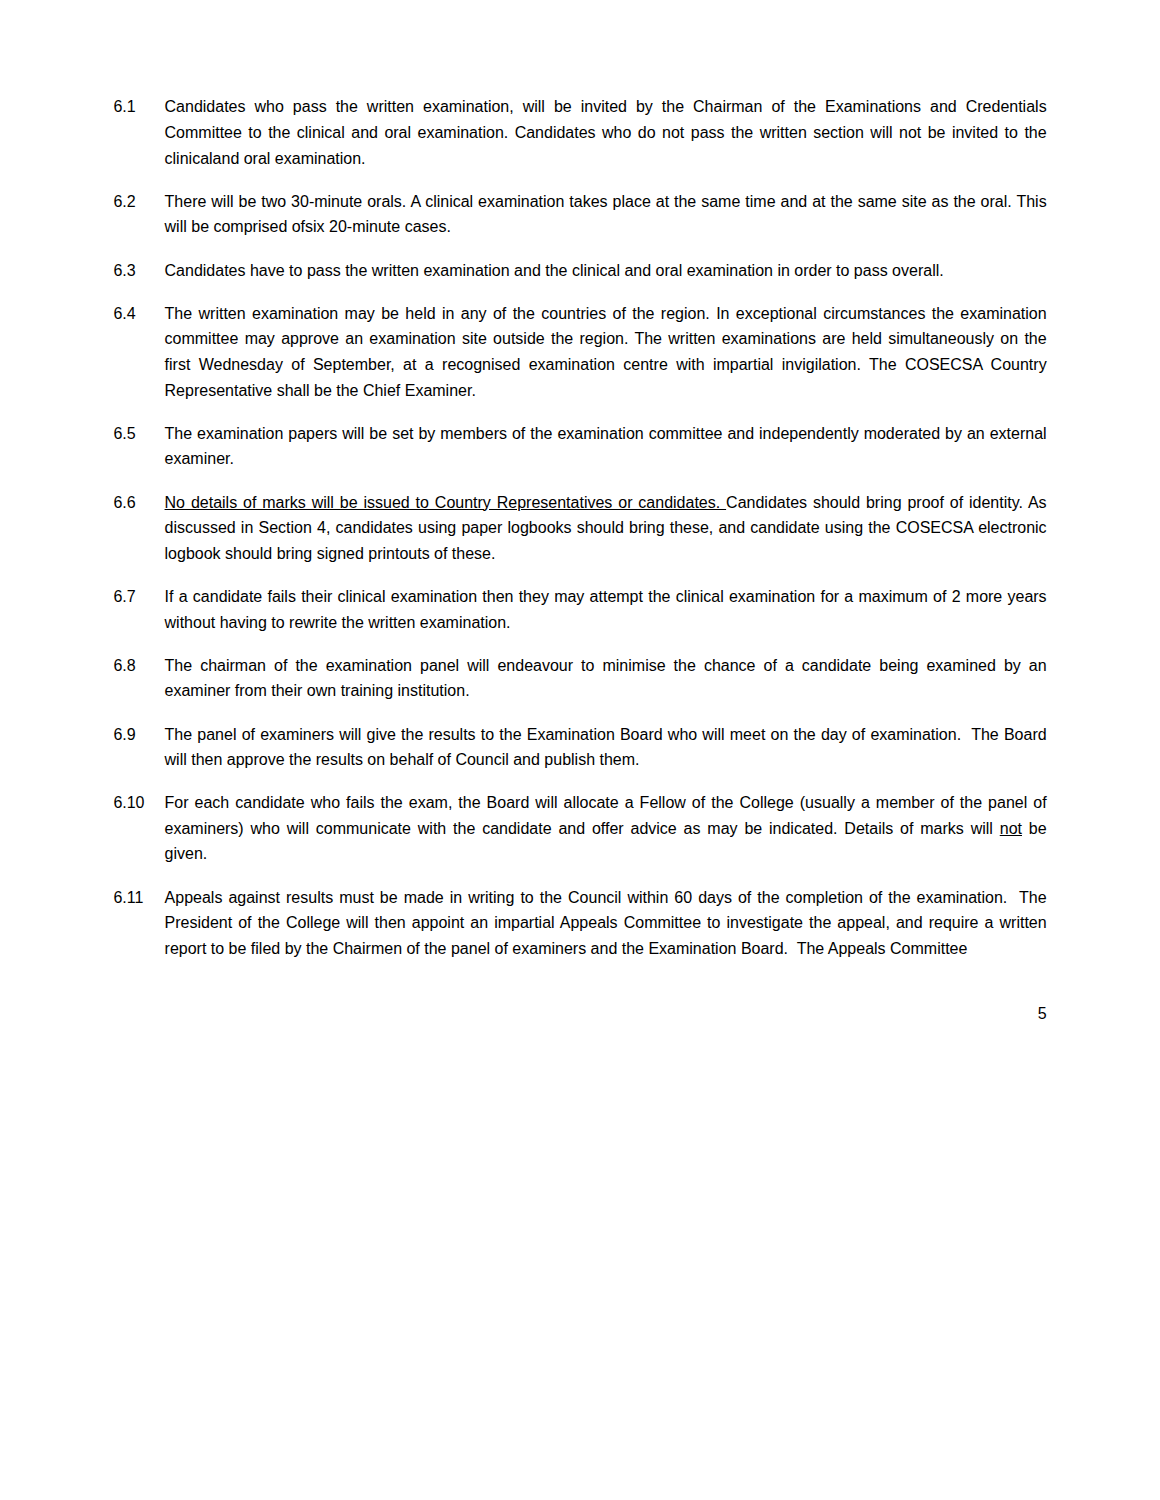6.1 Candidates who pass the written examination, will be invited by the Chairman of the Examinations and Credentials Committee to the clinical and oral examination. Candidates who do not pass the written section will not be invited to the clinicaland oral examination.
6.2 There will be two 30-minute orals. A clinical examination takes place at the same time and at the same site as the oral. This will be comprised ofsix 20-minute cases.
6.3 Candidates have to pass the written examination and the clinical and oral examination in order to pass overall.
6.4 The written examination may be held in any of the countries of the region. In exceptional circumstances the examination committee may approve an examination site outside the region. The written examinations are held simultaneously on the first Wednesday of September, at a recognised examination centre with impartial invigilation. The COSECSA Country Representative shall be the Chief Examiner.
6.5 The examination papers will be set by members of the examination committee and independently moderated by an external examiner.
6.6 No details of marks will be issued to Country Representatives or candidates. Candidates should bring proof of identity. As discussed in Section 4, candidates using paper logbooks should bring these, and candidate using the COSECSA electronic logbook should bring signed printouts of these.
6.7 If a candidate fails their clinical examination then they may attempt the clinical examination for a maximum of 2 more years without having to rewrite the written examination.
6.8 The chairman of the examination panel will endeavour to minimise the chance of a candidate being examined by an examiner from their own training institution.
6.9 The panel of examiners will give the results to the Examination Board who will meet on the day of examination. The Board will then approve the results on behalf of Council and publish them.
6.10 For each candidate who fails the exam, the Board will allocate a Fellow of the College (usually a member of the panel of examiners) who will communicate with the candidate and offer advice as may be indicated. Details of marks will not be given.
6.11 Appeals against results must be made in writing to the Council within 60 days of the completion of the examination. The President of the College will then appoint an impartial Appeals Committee to investigate the appeal, and require a written report to be filed by the Chairmen of the panel of examiners and the Examination Board. The Appeals Committee
5